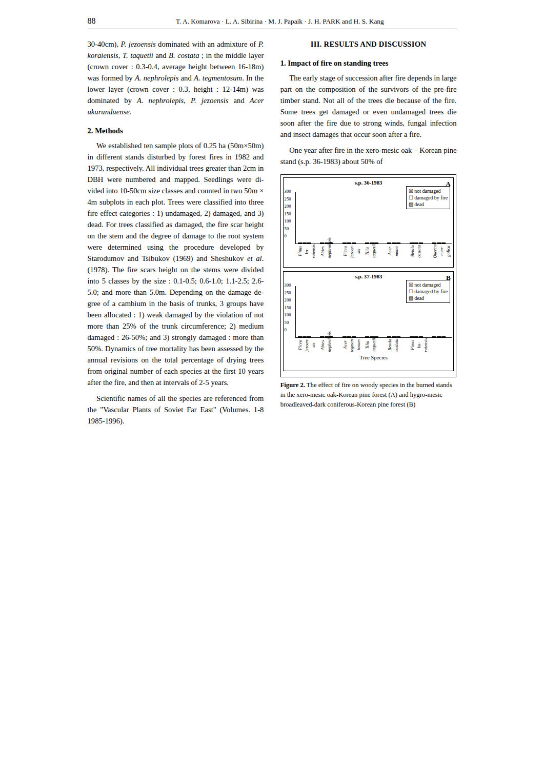88
T. A. Komarova · L. A. Sibirina · M. J. Papaik · J. H. PARK and H. S. Kang
30-40cm), P. jezoensis dominated with an admixture of P. koraiensis, T. taquetii and B. costata ; in the middle layer (crown cover : 0.3-0.4, average height between 16-18m) was formed by A. nephrolepis and A. tegmentosum. In the lower layer (crown cover : 0.3, height : 12-14m) was dominated by A. nephrolepis, P. jezoensis and Acer ukurunduense.
2. Methods
We established ten sample plots of 0.25 ha (50m×50m) in different stands disturbed by forest fires in 1982 and 1973, respectively. All individual trees greater than 2cm in DBH were numbered and mapped. Seedlings were divided into 10-50cm size classes and counted in two 50m × 4m subplots in each plot. Trees were classified into three fire effect categories : 1) undamaged, 2) damaged, and 3) dead. For trees classified as damaged, the fire scar height on the stem and the degree of damage to the root system were determined using the procedure developed by Starodumov and Tsibukov (1969) and Sheshukov et al. (1978). The fire scars height on the stems were divided into 5 classes by the size : 0.1-0.5; 0.6-1.0; 1.1-2.5; 2.6-5.0; and more than 5.0m. Depending on the damage degree of a cambium in the basis of trunks, 3 groups have been allocated : 1) weak damaged by the violation of not more than 25% of the trunk circumference; 2) medium damaged : 26-50%; and 3) strongly damaged : more than 50%. Dynamics of tree mortality has been assessed by the annual revisions on the total percentage of drying trees from original number of each species at the first 10 years after the fire, and then at intervals of 2-5 years.
Scientific names of all the species are referenced from the "Vascular Plants of Soviet Far East" (Volumes. 1-8 1985-1996).
III. RESULTS AND DISCUSSION
1. Impact of fire on standing trees
The early stage of succession after fire depends in large part on the composition of the survivors of the pre-fire timber stand. Not all of the trees die because of the fire. Some trees get damaged or even undamaged trees die soon after the fire due to strong winds, fungal infection and insect damages that occur soon after a fire.
One year after fire in the xero-mesic oak – Korean pine stand (s.p. 36-1983) about 50% of
s.p. 36-1983 A
☒ not damaged ☐ damaged by fire ▨ dead
300250200150100500
Pinus koraiensis Abies nephrolepis Picea jezoensis Tilia taquetii Acer mono Betula costata Quercus mongolica
s.p. 37-1983 B
☒ not damaged ☐ damaged by fire ▨ dead
300250200150100500
Picea jezoensis Abies nephrolepis Acer tegmentosum Tilia taquetii Betula costata Pinus koraiensis
Tree Species
Figure 2. The effect of fire on woody species in the burned stands in the xero-mesic oak-Korean pine forest (A) and hygro-mesic broadleaved-dark coniferous-Korean pine forest (B)